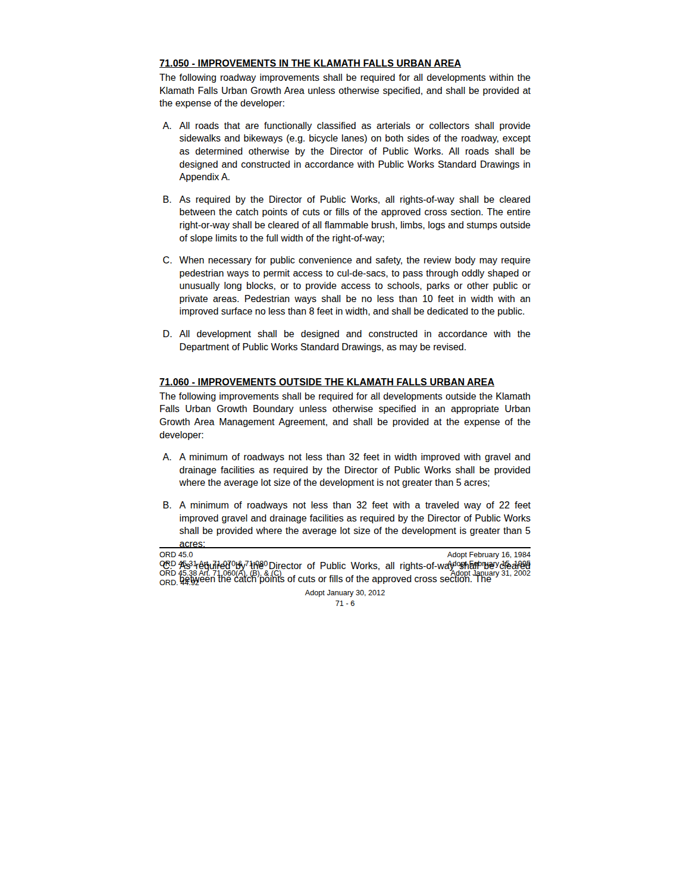71.050 - IMPROVEMENTS IN THE KLAMATH FALLS URBAN AREA
The following roadway improvements shall be required for all developments within the Klamath Falls Urban Growth Area unless otherwise specified, and shall be provided at the expense of the developer:
A. All roads that are functionally classified as arterials or collectors shall provide sidewalks and bikeways (e.g. bicycle lanes) on both sides of the roadway, except as determined otherwise by the Director of Public Works. All roads shall be designed and constructed in accordance with Public Works Standard Drawings in Appendix A.
B. As required by the Director of Public Works, all rights-of-way shall be cleared between the catch points of cuts or fills of the approved cross section. The entire right-or-way shall be cleared of all flammable brush, limbs, logs and stumps outside of slope limits to the full width of the right-of-way;
C. When necessary for public convenience and safety, the review body may require pedestrian ways to permit access to cul-de-sacs, to pass through oddly shaped or unusually long blocks, or to provide access to schools, parks or other public or private areas. Pedestrian ways shall be no less than 10 feet in width with an improved surface no less than 8 feet in width, and shall be dedicated to the public.
D. All development shall be designed and constructed in accordance with the Department of Public Works Standard Drawings, as may be revised.
71.060 - IMPROVEMENTS OUTSIDE THE KLAMATH FALLS URBAN AREA
The following improvements shall be required for all developments outside the Klamath Falls Urban Growth Boundary unless otherwise specified in an appropriate Urban Growth Area Management Agreement, and shall be provided at the expense of the developer:
A. A minimum of roadways not less than 32 feet in width improved with gravel and drainage facilities as required by the Director of Public Works shall be provided where the average lot size of the development is not greater than 5 acres;
B. A minimum of roadways not less than 32 feet with a traveled way of 22 feet improved gravel and drainage facilities as required by the Director of Public Works shall be provided where the average lot size of the development is greater than 5 acres;
C. As required by the Director of Public Works, all rights-of-way shall be cleared between the catch points of cuts or fills of the approved cross section. The
ORD 45.0 Adopt February 16, 1984
ORD 45.31 Art. 71.070 & 71.080 Adopt February 15, 1995
ORD 45.38 Art. 71.060(A), (B), & (C) Adopt January 31, 2002
ORD. 44.92
Adopt January 30, 2012
71 - 6